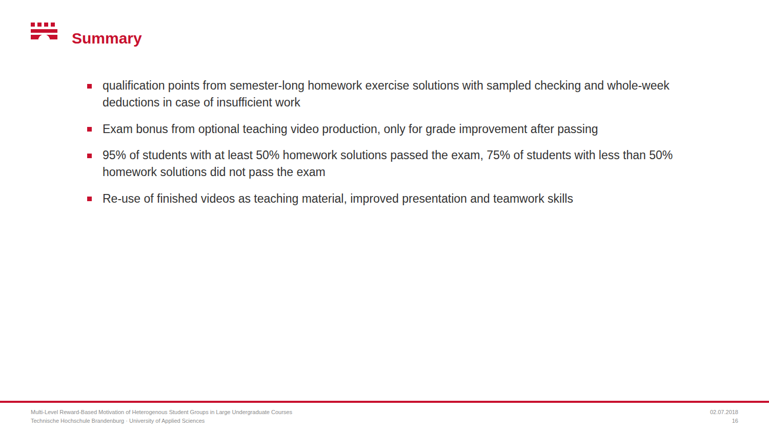Summary
qualification points from semester-long homework exercise solutions with sampled checking and whole-week deductions in case of insufficient work
Exam bonus from optional teaching video production, only for grade improvement after passing
95% of students with at least 50% homework solutions passed the exam, 75% of students with less than 50% homework solutions did not pass the exam
Re-use of finished videos as teaching material, improved presentation and teamwork skills
Multi-Level Reward-Based Motivation of Heterogenous Student Groups in Large Undergraduate Courses
Technische Hochschule Brandenburg · University of Applied Sciences
02.07.2018
16